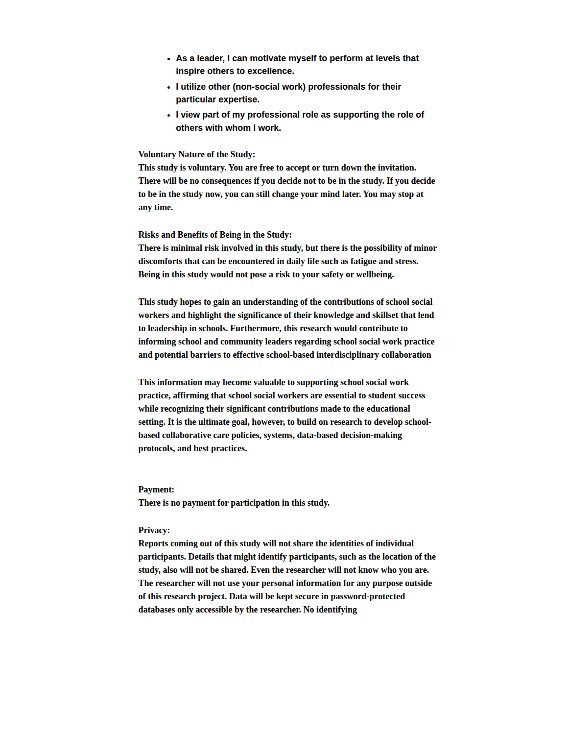As a leader, I can motivate myself to perform at levels that inspire others to excellence.
I utilize other (non-social work) professionals for their particular expertise.
I view part of my professional role as supporting the role of others with whom I work.
Voluntary Nature of the Study:
This study is voluntary. You are free to accept or turn down the invitation. There will be no consequences if you decide not to be in the study. If you decide to be in the study now, you can still change your mind later. You may stop at any time.
Risks and Benefits of Being in the Study:
There is minimal risk involved in this study, but there is the possibility of minor discomforts that can be encountered in daily life such as fatigue and stress. Being in this study would not pose a risk to your safety or wellbeing.
This study hopes to gain an understanding of the contributions of school social workers and highlight the significance of their knowledge and skillset that lend to leadership in schools. Furthermore, this research would contribute to informing school and community leaders regarding school social work practice and potential barriers to effective school-based interdisciplinary collaboration
This information may become valuable to supporting school social work practice, affirming that school social workers are essential to student success while recognizing their significant contributions made to the educational setting. It is the ultimate goal, however, to build on research to develop school-based collaborative care policies, systems, data-based decision-making protocols, and best practices.
Payment:
There is no payment for participation in this study.
Privacy:
Reports coming out of this study will not share the identities of individual participants. Details that might identify participants, such as the location of the study, also will not be shared. Even the researcher will not know who you are. The researcher will not use your personal information for any purpose outside of this research project. Data will be kept secure in password-protected databases only accessible by the researcher. No identifying